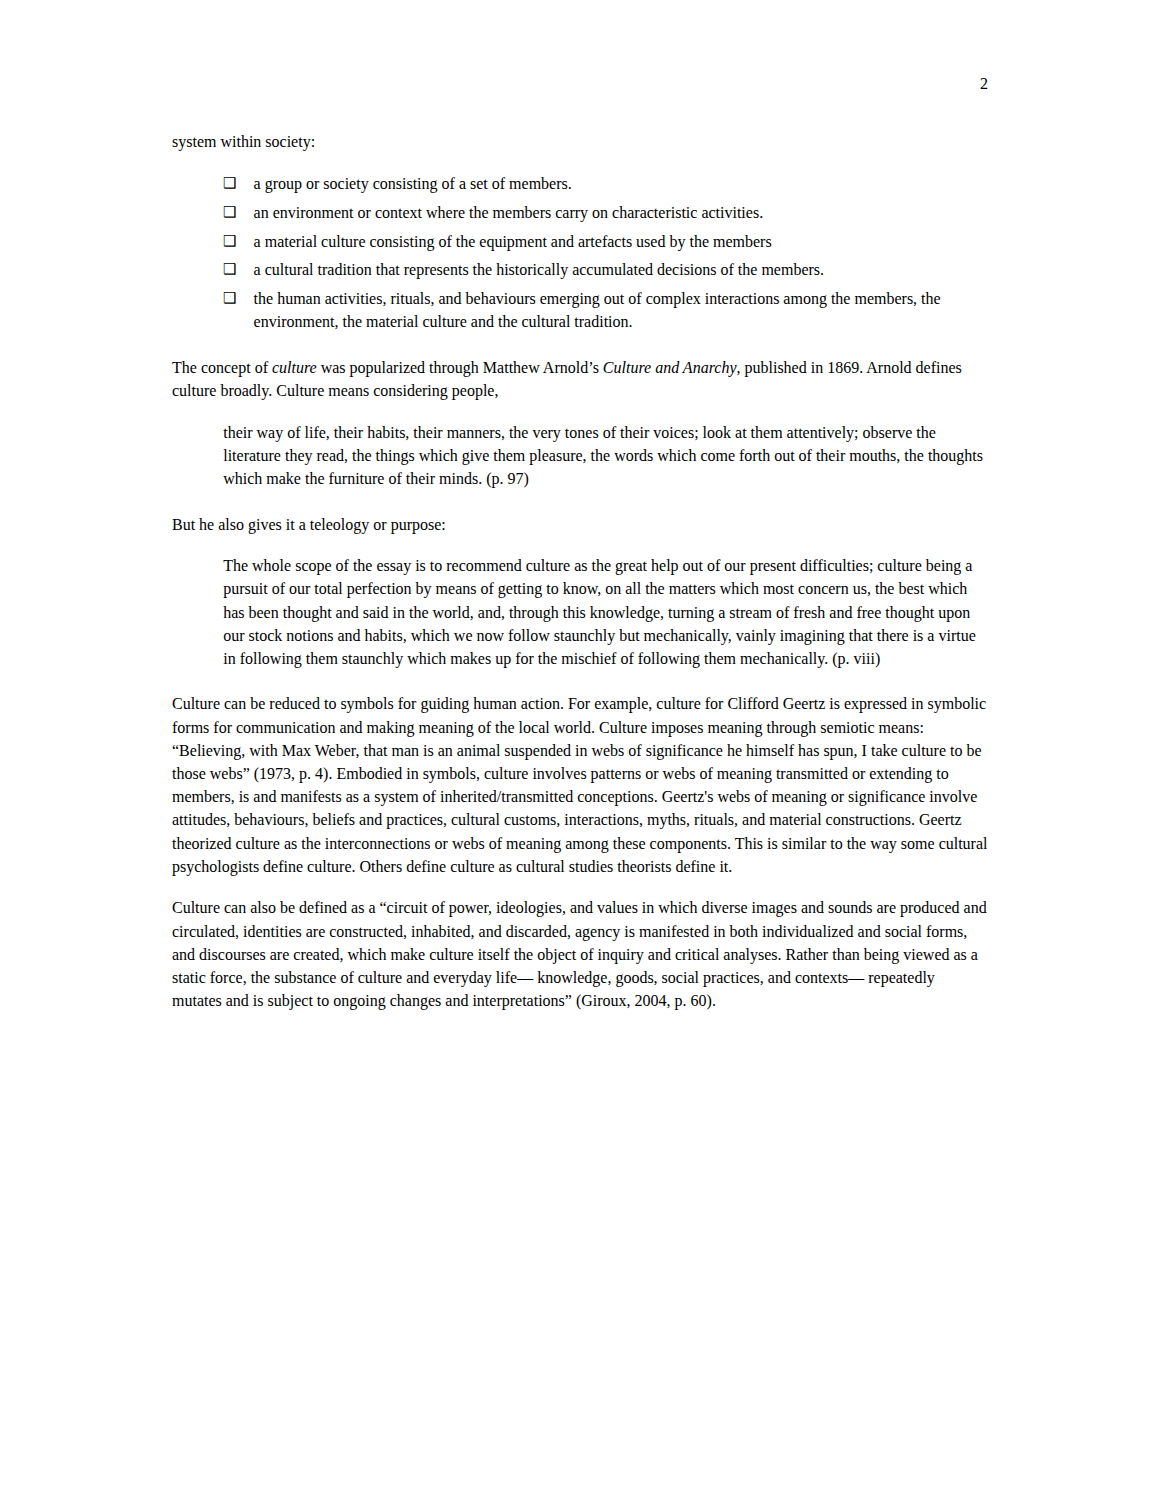2
system within society:
a group or society consisting of a set of members.
an environment or context where the members carry on characteristic activities.
a material culture consisting of the equipment and artefacts used by the members
a cultural tradition that represents the historically accumulated decisions of the members.
the human activities, rituals, and behaviours emerging out of complex interactions among the members, the environment, the material culture and the cultural tradition.
The concept of culture was popularized through Matthew Arnold’s Culture and Anarchy, published in 1869. Arnold defines culture broadly. Culture means considering people,
their way of life, their habits, their manners, the very tones of their voices; look at them attentively; observe the literature they read, the things which give them pleasure, the words which come forth out of their mouths, the thoughts which make the furniture of their minds. (p. 97)
But he also gives it a teleology or purpose:
The whole scope of the essay is to recommend culture as the great help out of our present difficulties; culture being a pursuit of our total perfection by means of getting to know, on all the matters which most concern us, the best which has been thought and said in the world, and, through this knowledge, turning a stream of fresh and free thought upon our stock notions and habits, which we now follow staunchly but mechanically, vainly imagining that there is a virtue in following them staunchly which makes up for the mischief of following them mechanically. (p. viii)
Culture can be reduced to symbols for guiding human action. For example, culture for Clifford Geertz is expressed in symbolic forms for communication and making meaning of the local world. Culture imposes meaning through semiotic means: “Believing, with Max Weber, that man is an animal suspended in webs of significance he himself has spun, I take culture to be those webs” (1973, p. 4). Embodied in symbols, culture involves patterns or webs of meaning transmitted or extending to members, is and manifests as a system of inherited/transmitted conceptions. Geertz's webs of meaning or significance involve attitudes, behaviours, beliefs and practices, cultural customs, interactions, myths, rituals, and material constructions. Geertz theorized culture as the interconnections or webs of meaning among these components. This is similar to the way some cultural psychologists define culture. Others define culture as cultural studies theorists define it.
Culture can also be defined as a “circuit of power, ideologies, and values in which diverse images and sounds are produced and circulated, identities are constructed, inhabited, and discarded, agency is manifested in both individualized and social forms, and discourses are created, which make culture itself the object of inquiry and critical analyses. Rather than being viewed as a static force, the substance of culture and everyday life— knowledge, goods, social practices, and contexts— repeatedly mutates and is subject to ongoing changes and interpretations” (Giroux, 2004, p. 60).